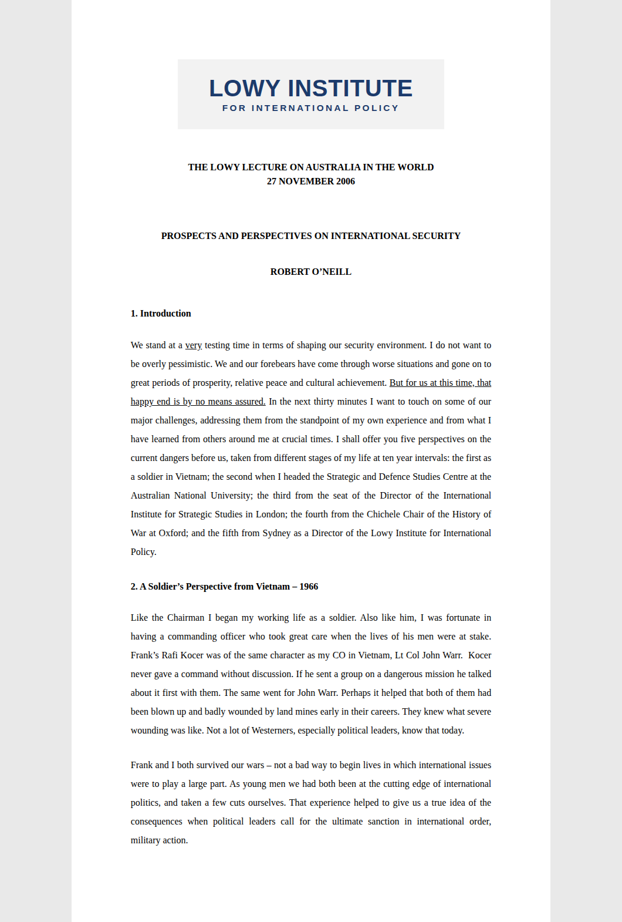LOWY INSTITUTE
FOR INTERNATIONAL POLICY
THE LOWY LECTURE ON AUSTRALIA IN THE WORLD
27 NOVEMBER 2006
PROSPECTS AND PERSPECTIVES ON INTERNATIONAL SECURITY
ROBERT O’NEILL
1. Introduction
We stand at a very testing time in terms of shaping our security environment. I do not want to be overly pessimistic. We and our forebears have come through worse situations and gone on to great periods of prosperity, relative peace and cultural achievement. But for us at this time, that happy end is by no means assured. In the next thirty minutes I want to touch on some of our major challenges, addressing them from the standpoint of my own experience and from what I have learned from others around me at crucial times. I shall offer you five perspectives on the current dangers before us, taken from different stages of my life at ten year intervals: the first as a soldier in Vietnam; the second when I headed the Strategic and Defence Studies Centre at the Australian National University; the third from the seat of the Director of the International Institute for Strategic Studies in London; the fourth from the Chichele Chair of the History of War at Oxford; and the fifth from Sydney as a Director of the Lowy Institute for International Policy.
2. A Soldier’s Perspective from Vietnam – 1966
Like the Chairman I began my working life as a soldier. Also like him, I was fortunate in having a commanding officer who took great care when the lives of his men were at stake. Frank’s Rafi Kocer was of the same character as my CO in Vietnam, Lt Col John Warr. Kocer never gave a command without discussion. If he sent a group on a dangerous mission he talked about it first with them. The same went for John Warr. Perhaps it helped that both of them had been blown up and badly wounded by land mines early in their careers. They knew what severe wounding was like. Not a lot of Westerners, especially political leaders, know that today.
Frank and I both survived our wars – not a bad way to begin lives in which international issues were to play a large part. As young men we had both been at the cutting edge of international politics, and taken a few cuts ourselves. That experience helped to give us a true idea of the consequences when political leaders call for the ultimate sanction in international order, military action.